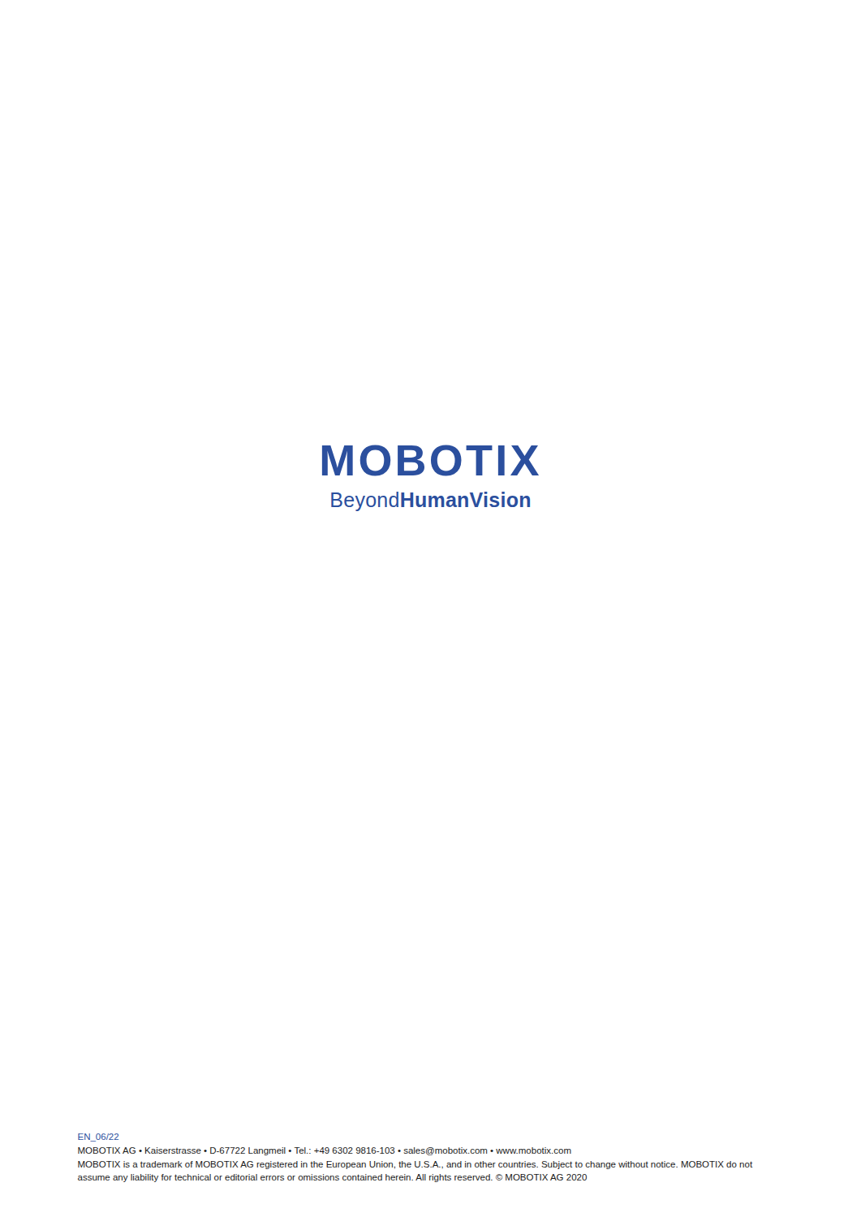MOBOTIX
Beyond Human Vision
EN_06/22
MOBOTIX AG • Kaiserstrasse • D-67722 Langmeil • Tel.: +49 6302 9816-103 • sales@mobotix.com • www.mobotix.com
MOBOTIX is a trademark of MOBOTIX AG registered in the European Union, the U.S.A., and in other countries. Subject to change without notice. MOBOTIX do not assume any liability for technical or editorial errors or omissions contained herein. All rights reserved. © MOBOTIX AG 2020